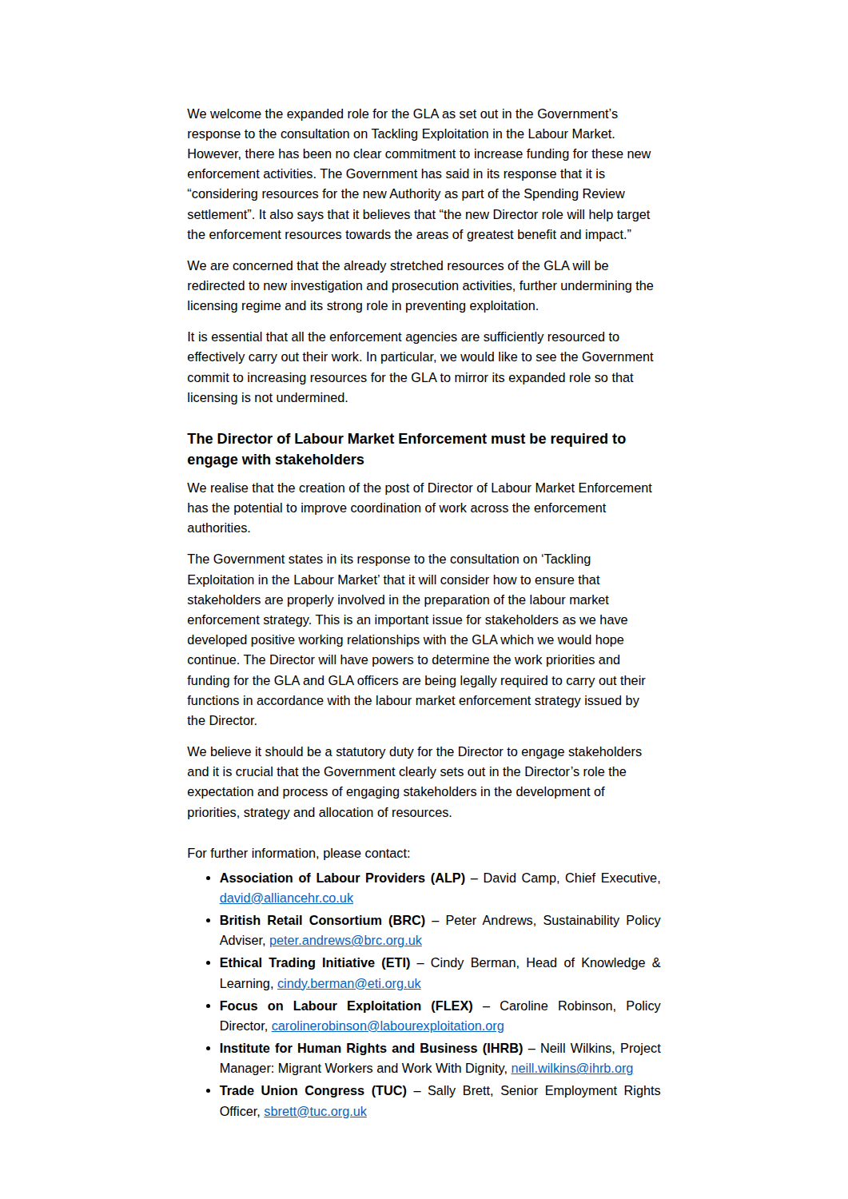We welcome the expanded role for the GLA as set out in the Government’s response to the consultation on Tackling Exploitation in the Labour Market. However, there has been no clear commitment to increase funding for these new enforcement activities. The Government has said in its response that it is “considering resources for the new Authority as part of the Spending Review settlement”. It also says that it believes that “the new Director role will help target the enforcement resources towards the areas of greatest benefit and impact.”
We are concerned that the already stretched resources of the GLA will be redirected to new investigation and prosecution activities, further undermining the licensing regime and its strong role in preventing exploitation.
It is essential that all the enforcement agencies are sufficiently resourced to effectively carry out their work. In particular, we would like to see the Government commit to increasing resources for the GLA to mirror its expanded role so that licensing is not undermined.
The Director of Labour Market Enforcement must be required to engage with stakeholders
We realise that the creation of the post of Director of Labour Market Enforcement has the potential to improve coordination of work across the enforcement authorities.
The Government states in its response to the consultation on ‘Tackling Exploitation in the Labour Market’ that it will consider how to ensure that stakeholders are properly involved in the preparation of the labour market enforcement strategy. This is an important issue for stakeholders as we have developed positive working relationships with the GLA which we would hope continue. The Director will have powers to determine the work priorities and funding for the GLA and GLA officers are being legally required to carry out their functions in accordance with the labour market enforcement strategy issued by the Director.
We believe it should be a statutory duty for the Director to engage stakeholders and it is crucial that the Government clearly sets out in the Director’s role the expectation and process of engaging stakeholders in the development of priorities, strategy and allocation of resources.
For further information, please contact:
Association of Labour Providers (ALP) – David Camp, Chief Executive, david@alliancehr.co.uk
British Retail Consortium (BRC) – Peter Andrews, Sustainability Policy Adviser, peter.andrews@brc.org.uk
Ethical Trading Initiative (ETI) – Cindy Berman, Head of Knowledge & Learning, cindy.berman@eti.org.uk
Focus on Labour Exploitation (FLEX) – Caroline Robinson, Policy Director, carolinerobinson@labourexploitation.org
Institute for Human Rights and Business (IHRB) – Neill Wilkins, Project Manager: Migrant Workers and Work With Dignity, neill.wilkins@ihrb.org
Trade Union Congress (TUC) – Sally Brett, Senior Employment Rights Officer, sbrett@tuc.org.uk